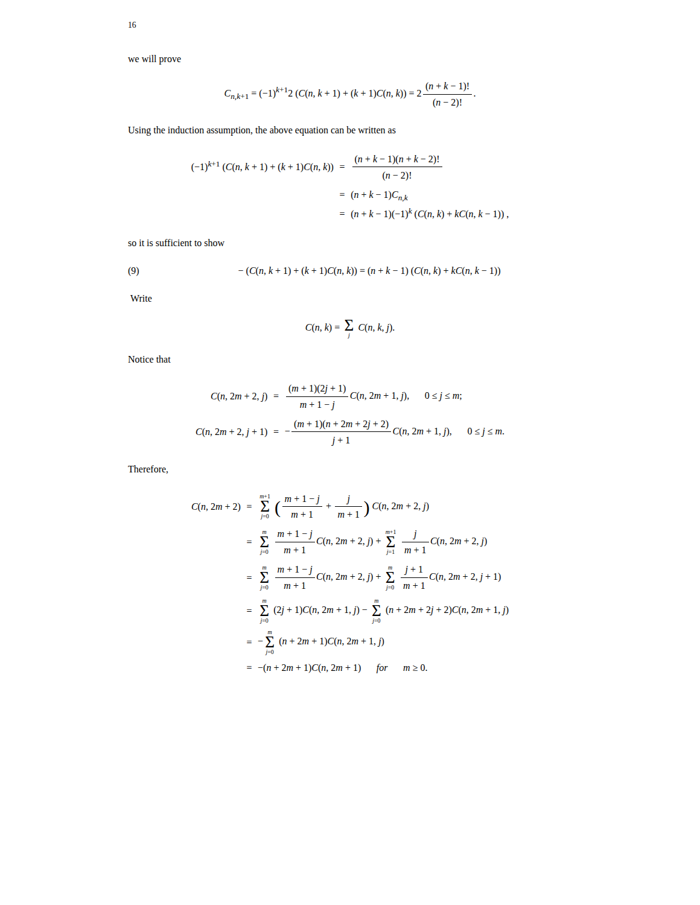16
we will prove
Cn,k+1 = (−1)k+12 (C(n, k + 1) + (k + 1)C(n, k)) = 2(n + k − 1)!(n − 2)!.
Using the induction assumption, the above equation can be written as
| (−1) k +1 ( C ( n , k + 1) + ( k + 1) C ( n , k )) | = | ( n + k − 1)( n + k − 2)! ( n − 2)! |
| | = | ( n + k − 1) C n , k |
| | = | ( n + k − 1)(−1) k ( C ( n , k ) + kC ( n , k − 1)) , |
so it is sufficient to show
(9)
− (C(n, k + 1) + (k + 1)C(n, k)) = (n + k − 1) (C(n, k) + kC(n, k − 1))
Write
C(n, k) = Σj C(n, k, j).
Notice that
| C ( n , 2 m + 2, j ) | = | ( m + 1)(2 j + 1) m + 1 − j C ( n , 2 m + 1, j ), 0 ≤ j ≤ m ; |
| C ( n , 2 m + 2, j + 1) | = | − ( m + 1)( n + 2 m + 2 j + 2) j + 1 C ( n , 2 m + 1, j ), 0 ≤ j ≤ m . |
Therefore,
| C ( n , 2 m + 2) | = | m +1 Σ j =0 ( m + 1 − j m + 1 + j m + 1 ) C ( n , 2 m + 2, j ) |
| | = | m Σ j =0 m + 1 − j m + 1 C ( n , 2 m + 2, j ) + m +1 Σ j =1 j m + 1 C ( n , 2 m + 2, j ) |
| | = | m Σ j =0 m + 1 − j m + 1 C ( n , 2 m + 2, j ) + m Σ j =0 j + 1 m + 1 C ( n , 2 m + 2, j + 1) |
| | = | m Σ j =0 (2 j + 1) C ( n , 2 m + 1, j ) − m Σ j =0 ( n + 2 m + 2 j + 2) C ( n , 2 m + 1, j ) |
| | = | − m Σ j =0 ( n + 2 m + 1) C ( n , 2 m + 1, j ) |
| | = | −( n + 2 m + 1) C ( n , 2 m + 1) for m ≥ 0. |